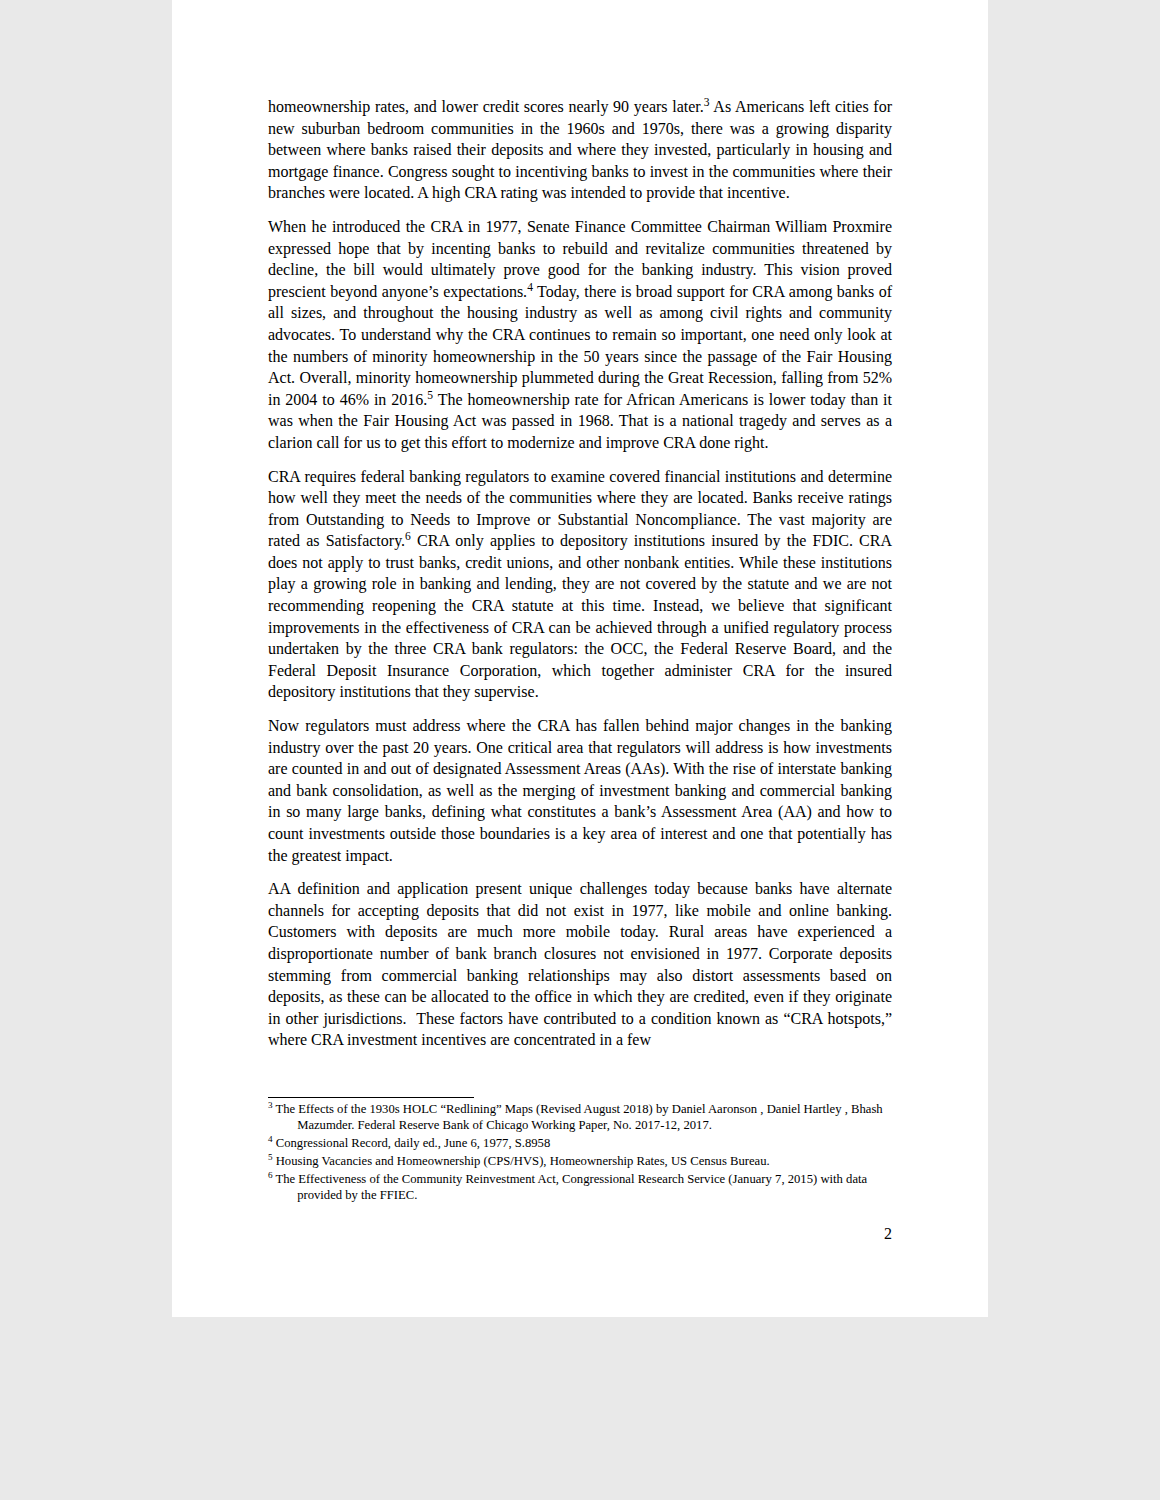homeownership rates, and lower credit scores nearly 90 years later.3 As Americans left cities for new suburban bedroom communities in the 1960s and 1970s, there was a growing disparity between where banks raised their deposits and where they invested, particularly in housing and mortgage finance. Congress sought to incentiving banks to invest in the communities where their branches were located. A high CRA rating was intended to provide that incentive.
When he introduced the CRA in 1977, Senate Finance Committee Chairman William Proxmire expressed hope that by incenting banks to rebuild and revitalize communities threatened by decline, the bill would ultimately prove good for the banking industry. This vision proved prescient beyond anyone’s expectations.4 Today, there is broad support for CRA among banks of all sizes, and throughout the housing industry as well as among civil rights and community advocates. To understand why the CRA continues to remain so important, one need only look at the numbers of minority homeownership in the 50 years since the passage of the Fair Housing Act. Overall, minority homeownership plummeted during the Great Recession, falling from 52% in 2004 to 46% in 2016.5 The homeownership rate for African Americans is lower today than it was when the Fair Housing Act was passed in 1968. That is a national tragedy and serves as a clarion call for us to get this effort to modernize and improve CRA done right.
CRA requires federal banking regulators to examine covered financial institutions and determine how well they meet the needs of the communities where they are located. Banks receive ratings from Outstanding to Needs to Improve or Substantial Noncompliance. The vast majority are rated as Satisfactory.6 CRA only applies to depository institutions insured by the FDIC. CRA does not apply to trust banks, credit unions, and other nonbank entities. While these institutions play a growing role in banking and lending, they are not covered by the statute and we are not recommending reopening the CRA statute at this time. Instead, we believe that significant improvements in the effectiveness of CRA can be achieved through a unified regulatory process undertaken by the three CRA bank regulators: the OCC, the Federal Reserve Board, and the Federal Deposit Insurance Corporation, which together administer CRA for the insured depository institutions that they supervise.
Now regulators must address where the CRA has fallen behind major changes in the banking industry over the past 20 years. One critical area that regulators will address is how investments are counted in and out of designated Assessment Areas (AAs). With the rise of interstate banking and bank consolidation, as well as the merging of investment banking and commercial banking in so many large banks, defining what constitutes a bank’s Assessment Area (AA) and how to count investments outside those boundaries is a key area of interest and one that potentially has the greatest impact.
AA definition and application present unique challenges today because banks have alternate channels for accepting deposits that did not exist in 1977, like mobile and online banking. Customers with deposits are much more mobile today. Rural areas have experienced a disproportionate number of bank branch closures not envisioned in 1977. Corporate deposits stemming from commercial banking relationships may also distort assessments based on deposits, as these can be allocated to the office in which they are credited, even if they originate in other jurisdictions. These factors have contributed to a condition known as “CRA hotspots,” where CRA investment incentives are concentrated in a few
3 The Effects of the 1930s HOLC “Redlining” Maps (Revised August 2018) by Daniel Aaronson , Daniel Hartley , BhashMazumder. Federal Reserve Bank of Chicago Working Paper, No. 2017-12, 2017.
4 Congressional Record, daily ed., June 6, 1977, S.8958
5 Housing Vacancies and Homeownership (CPS/HVS), Homeownership Rates, US Census Bureau.
6 The Effectiveness of the Community Reinvestment Act, Congressional Research Service (January 7, 2015) with dataprovided by the FFIEC.
2